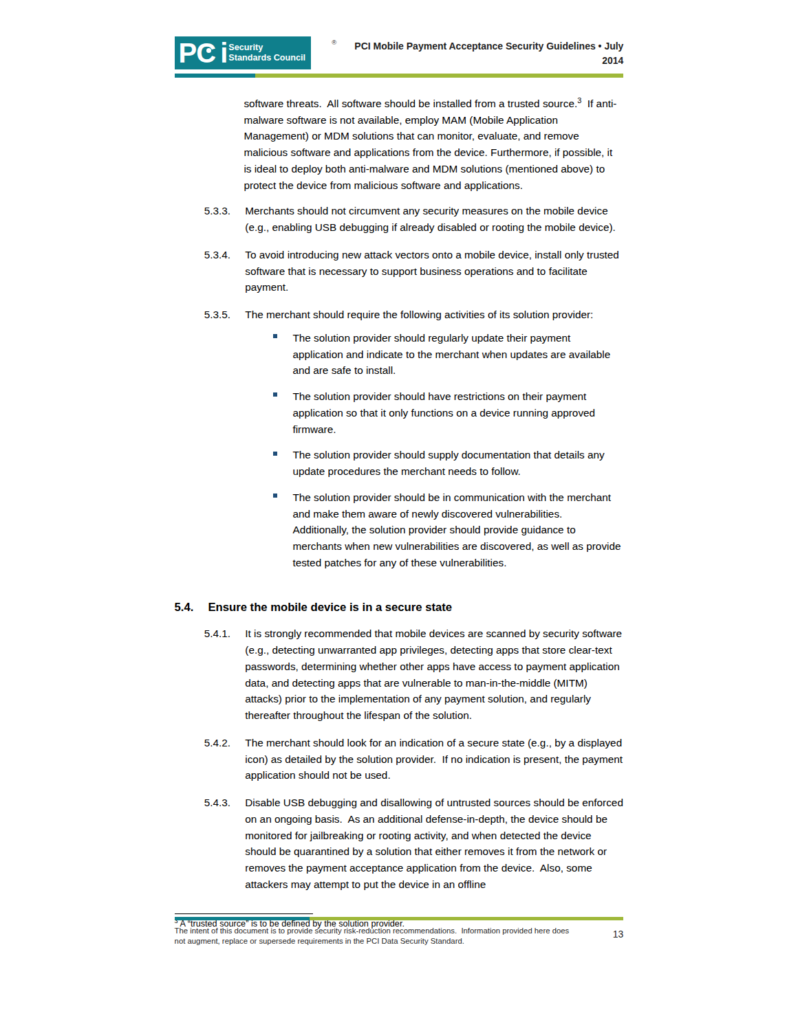PC i Security
Standards Council
®
PCI Mobile Payment Acceptance Security Guidelines • July 2014
software threats. All software should be installed from a trusted source.3 If anti-malware software is not available, employ MAM (Mobile Application Management) or MDM solutions that can monitor, evaluate, and remove malicious software and applications from the device. Furthermore, if possible, it is ideal to deploy both anti-malware and MDM solutions (mentioned above) to protect the device from malicious software and applications.
5.3.3.
Merchants should not circumvent any security measures on the mobile device (e.g., enabling USB debugging if already disabled or rooting the mobile device).
5.3.4.
To avoid introducing new attack vectors onto a mobile device, install only trusted software that is necessary to support business operations and to facilitate payment.
5.3.5.
The merchant should require the following activities of its solution provider:
The solution provider should regularly update their payment application and indicate to the merchant when updates are available and are safe to install.
The solution provider should have restrictions on their payment application so that it only functions on a device running approved firmware.
The solution provider should supply documentation that details any update procedures the merchant needs to follow.
The solution provider should be in communication with the merchant and make them aware of newly discovered vulnerabilities. Additionally, the solution provider should provide guidance to merchants when new vulnerabilities are discovered, as well as provide tested patches for any of these vulnerabilities.
5.4. Ensure the mobile device is in a secure state
5.4.1.
It is strongly recommended that mobile devices are scanned by security software (e.g., detecting unwarranted app privileges, detecting apps that store clear-text passwords, determining whether other apps have access to payment application data, and detecting apps that are vulnerable to man-in-the-middle (MITM) attacks) prior to the implementation of any payment solution, and regularly thereafter throughout the lifespan of the solution.
5.4.2.
The merchant should look for an indication of a secure state (e.g., by a displayed icon) as detailed by the solution provider. If no indication is present, the payment application should not be used.
5.4.3.
Disable USB debugging and disallowing of untrusted sources should be enforced on an ongoing basis. As an additional defense-in-depth, the device should be monitored for jailbreaking or rooting activity, and when detected the device should be quarantined by a solution that either removes it from the network or removes the payment acceptance application from the device. Also, some attackers may attempt to put the device in an offline
3 A “trusted source” is to be defined by the solution provider.
The intent of this document is to provide security risk-reduction recommendations. Information provided here does not augment, replace or supersede requirements in the PCI Data Security Standard.
13